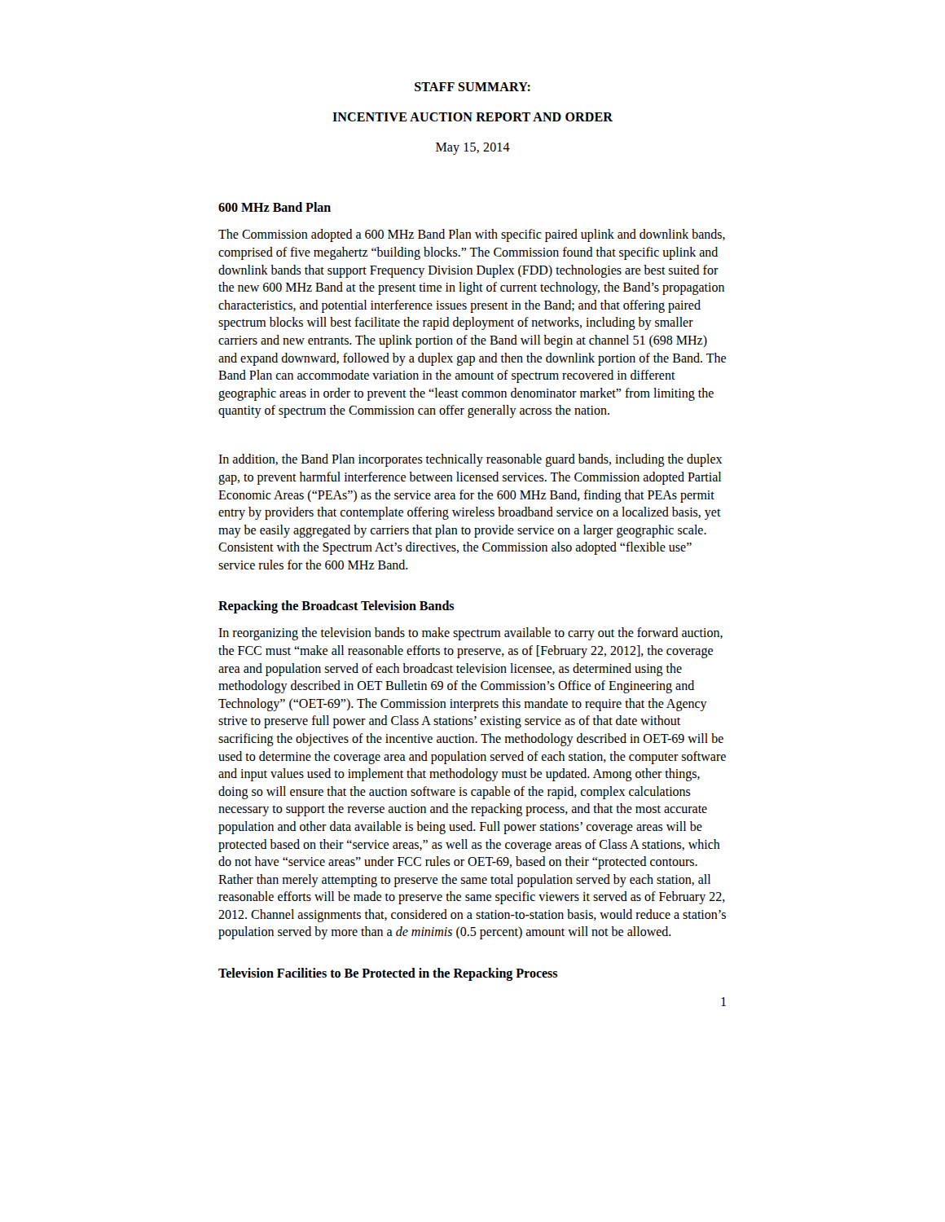STAFF SUMMARY:
INCENTIVE AUCTION REPORT AND ORDER
May 15, 2014
600 MHz Band Plan
The Commission adopted a 600 MHz Band Plan with specific paired uplink and downlink bands, comprised of five megahertz “building blocks.” The Commission found that specific uplink and downlink bands that support Frequency Division Duplex (FDD) technologies are best suited for the new 600 MHz Band at the present time in light of current technology, the Band’s propagation characteristics, and potential interference issues present in the Band; and that offering paired spectrum blocks will best facilitate the rapid deployment of networks, including by smaller carriers and new entrants. The uplink portion of the Band will begin at channel 51 (698 MHz) and expand downward, followed by a duplex gap and then the downlink portion of the Band. The Band Plan can accommodate variation in the amount of spectrum recovered in different geographic areas in order to prevent the “least common denominator market” from limiting the quantity of spectrum the Commission can offer generally across the nation.
In addition, the Band Plan incorporates technically reasonable guard bands, including the duplex gap, to prevent harmful interference between licensed services. The Commission adopted Partial Economic Areas (“PEAs”) as the service area for the 600 MHz Band, finding that PEAs permit entry by providers that contemplate offering wireless broadband service on a localized basis, yet may be easily aggregated by carriers that plan to provide service on a larger geographic scale. Consistent with the Spectrum Act’s directives, the Commission also adopted “flexible use” service rules for the 600 MHz Band.
Repacking the Broadcast Television Bands
In reorganizing the television bands to make spectrum available to carry out the forward auction, the FCC must “make all reasonable efforts to preserve, as of [February 22, 2012], the coverage area and population served of each broadcast television licensee, as determined using the methodology described in OET Bulletin 69 of the Commission’s Office of Engineering and Technology” (“OET-69”). The Commission interprets this mandate to require that the Agency strive to preserve full power and Class A stations’ existing service as of that date without sacrificing the objectives of the incentive auction. The methodology described in OET-69 will be used to determine the coverage area and population served of each station, the computer software and input values used to implement that methodology must be updated. Among other things, doing so will ensure that the auction software is capable of the rapid, complex calculations necessary to support the reverse auction and the repacking process, and that the most accurate population and other data available is being used. Full power stations’ coverage areas will be protected based on their “service areas,” as well as the coverage areas of Class A stations, which do not have “service areas” under FCC rules or OET-69, based on their “protected contours. Rather than merely attempting to preserve the same total population served by each station, all reasonable efforts will be made to preserve the same specific viewers it served as of February 22, 2012. Channel assignments that, considered on a station-to-station basis, would reduce a station’s population served by more than a de minimis (0.5 percent) amount will not be allowed.
Television Facilities to Be Protected in the Repacking Process
1